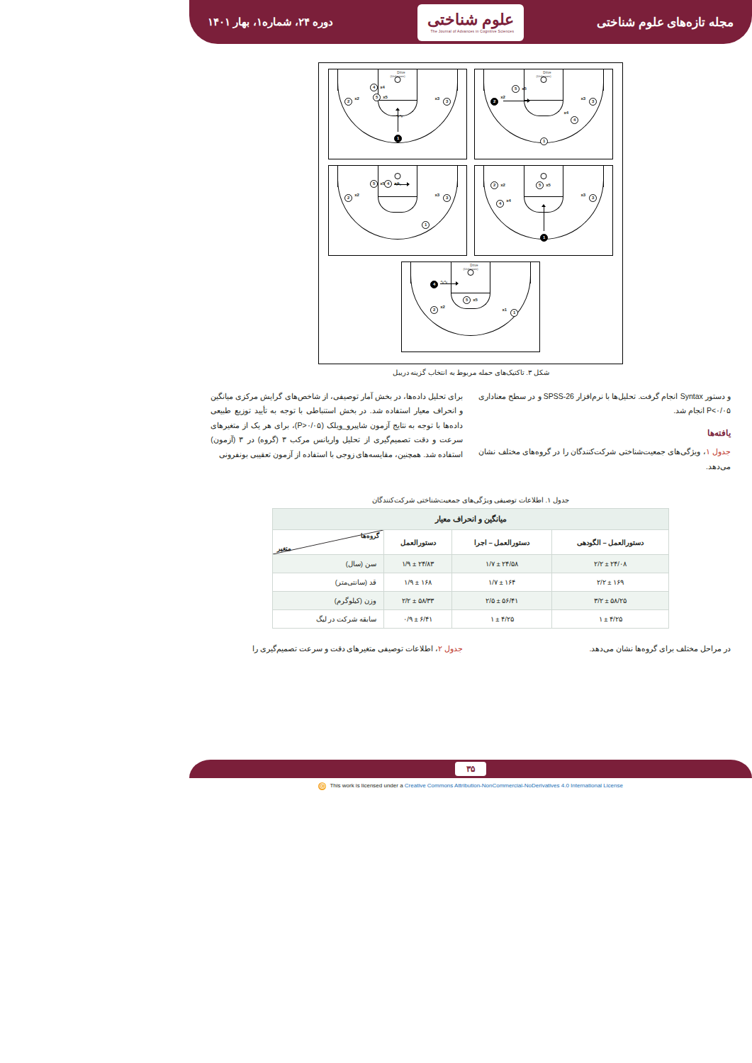مجله تازه‌های علوم شناختی
علوم شناختی The Journal of Advances in Cognitive Sciences
دوره ۲۴، شماره۱، بهار ۱۴۰۱
Drive(Unknown)
5
x5
2
x2
3
x3
4
x4
1
Drive(Unknown)
4
x4
5
x5
2
x2
3
x3
1
∿∿
2
x2
5
x5
3
x3
4
x4
1
5
x5
4
x4
2
x2
3
x3
1
∿∿
Drive(Unknown)
4
∿∿
5
x5
2
x2
1
x1
شکل ۳. تاکتیک‌های حمله مربوط به انتخاب گزینه دریبل
و دستور Syntax انجام گرفت. تحلیل‌ها با نرم‌افزار SPSS-26 و در سطح معناداری P<۰/۰۵ انجام شد.
یافته‌ها
جدول ۱، ویژگی‌های جمعیت‌شناختی شرکت‌کنندگان را در گروه‌های مختلف نشان می‌دهد.
برای تحلیل داده‌ها، در بخش آمار توصیفی، از شاخص‌های گرایش مرکزی میانگین و انحراف معیار استفاده شد. در بخش استنباطی با توجه به تأیید توزیع طبیعی داده‌ها با توجه به نتایج آزمون شاپیرو_ویلک (P>۰/۰۵)، برای هر یک از متغیرهای سرعت و دقت تصمیم‌گیری از تحلیل واریانس مرکب ۳ (گروه) در ۳ (آزمون) استفاده شد. همچنین، مقایسه‌های زوجی با استفاده از آزمون تعقیبی بونفرونی
جدول ۱. اطلاعات توصیفی ویژگی‌های جمعیت‌شناختی شرکت‌کنندگان
| میانگین و انحراف معیار |
| --- |
| دستورالعمل – الگودهی | دستورالعمل – اجرا | دستورالعمل | گروه‌ها متغیر |
| ۲۴/۰۸ ± ۲/۲ | ۲۴/۵۸ ± ۱/۷ | ۲۴/۸۳ ± ۱/۹ | سن (سال) |
| ۱۶۹ ± ۲/۲ | ۱۶۴ ± ۱/۷ | ۱۶۸ ± ۱/۹ | قد (سانتی‌متر) |
| ۵۸/۲۵ ± ۳/۲ | ۵۶/۴۱ ± ۲/۵ | ۵۸/۳۳ ± ۲/۲ | وزن (کیلوگرم) |
| ۴/۲۵ ± ۱ | ۴/۲۵ ± ۱ | ۶/۴۱ ± ۰/۹ | سابقه شرکت در لیگ |
در مراحل مختلف برای گروه‌ها نشان می‌دهد.
جدول ۲، اطلاعات توصیفی متغیرهای دقت و سرعت تصمیم‌گیری را
۳۵
Ⓒ This work is licensed under a Creative Commons Attribution-NonCommercial-NoDerivatives 4.0 International License